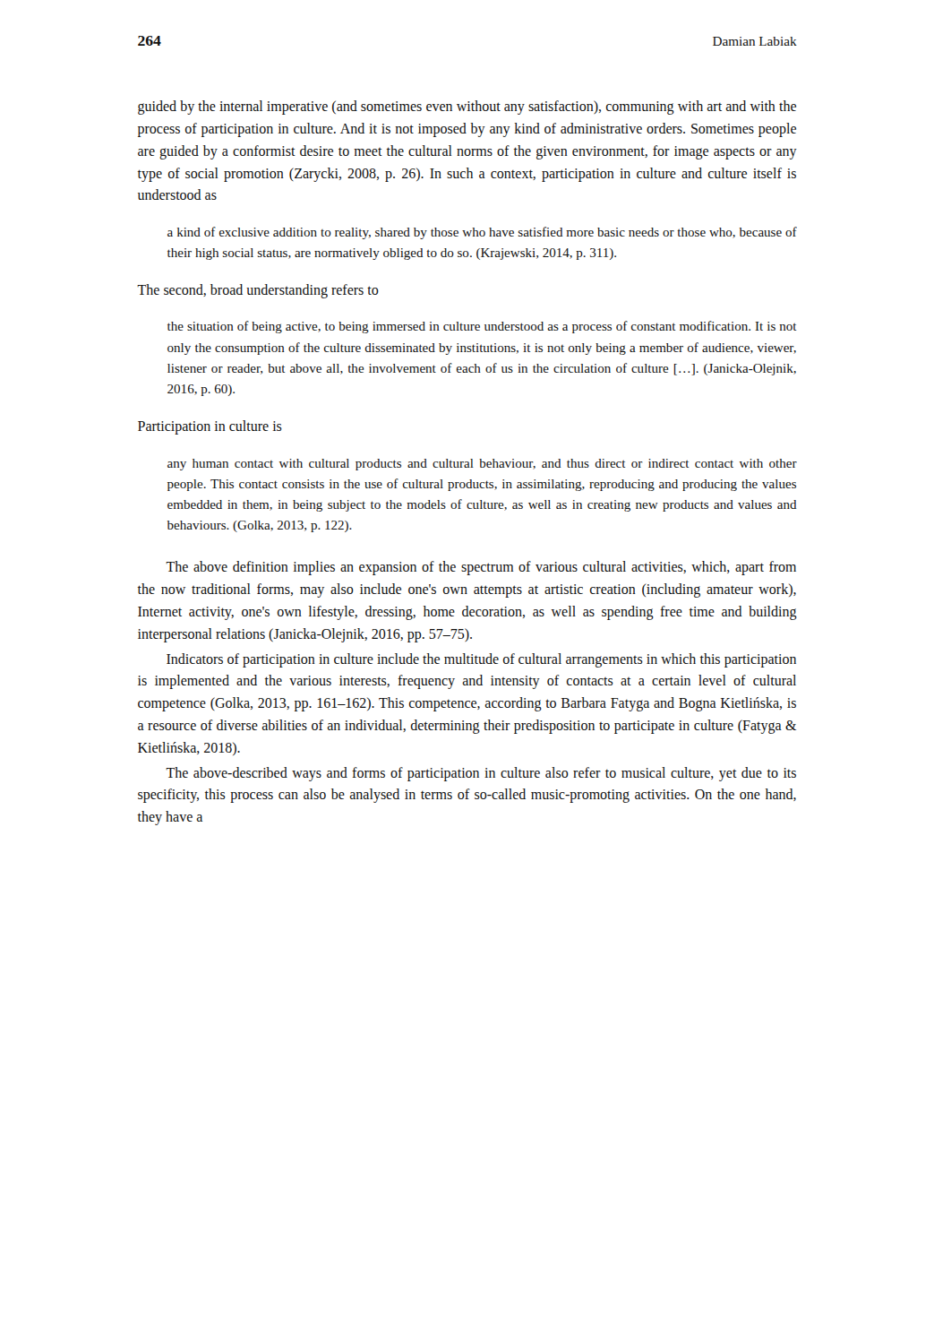264 Damian Labiak
guided by the internal imperative (and sometimes even without any satisfaction), communing with art and with the process of participation in culture. And it is not imposed by any kind of administrative orders. Sometimes people are guided by a conformist desire to meet the cultural norms of the given environment, for image aspects or any type of social promotion (Zarycki, 2008, p. 26). In such a context, participation in culture and culture itself is understood as
a kind of exclusive addition to reality, shared by those who have satisfied more basic needs or those who, because of their high social status, are normatively obliged to do so. (Krajewski, 2014, p. 311).
The second, broad understanding refers to
the situation of being active, to being immersed in culture understood as a process of constant modification. It is not only the consumption of the culture disseminated by institutions, it is not only being a member of audience, viewer, listener or reader, but above all, the involvement of each of us in the circulation of culture […]. (Janicka-Olejnik, 2016, p. 60).
Participation in culture is
any human contact with cultural products and cultural behaviour, and thus direct or indirect contact with other people. This contact consists in the use of cultural products, in assimilating, reproducing and producing the values embedded in them, in being subject to the models of culture, as well as in creating new products and values and behaviours. (Golka, 2013, p. 122).
The above definition implies an expansion of the spectrum of various cultural activities, which, apart from the now traditional forms, may also include one's own attempts at artistic creation (including amateur work), Internet activity, one's own lifestyle, dressing, home decoration, as well as spending free time and building interpersonal relations (Janicka-Olejnik, 2016, pp. 57–75).
Indicators of participation in culture include the multitude of cultural arrangements in which this participation is implemented and the various interests, frequency and intensity of contacts at a certain level of cultural competence (Golka, 2013, pp. 161–162). This competence, according to Barbara Fatyga and Bogna Kietlińska, is a resource of diverse abilities of an individual, determining their predisposition to participate in culture (Fatyga & Kietlińska, 2018).
The above-described ways and forms of participation in culture also refer to musical culture, yet due to its specificity, this process can also be analysed in terms of so-called music-promoting activities. On the one hand, they have a